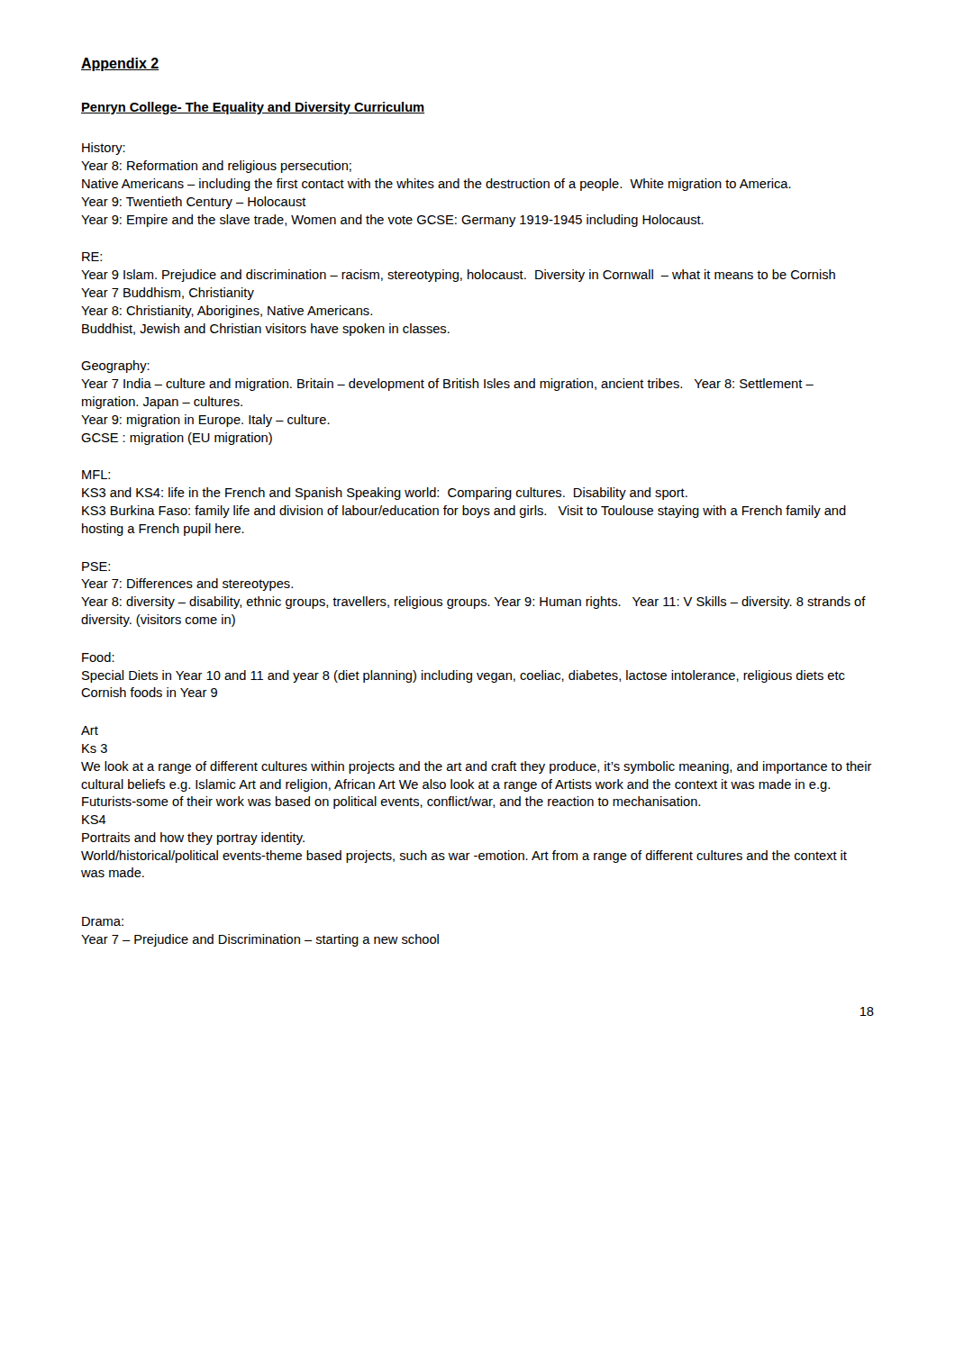Appendix 2
Penryn College- The Equality and Diversity Curriculum
History:
Year 8: Reformation and religious persecution;
Native Americans – including the first contact with the whites and the destruction of a people. White migration to America.
Year 9: Twentieth Century – Holocaust
Year 9: Empire and the slave trade, Women and the vote GCSE: Germany 1919-1945 including Holocaust.
RE:
Year 9 Islam. Prejudice and discrimination – racism, stereotyping, holocaust. Diversity in Cornwall – what it means to be Cornish
Year 7 Buddhism, Christianity
Year 8: Christianity, Aborigines, Native Americans.
Buddhist, Jewish and Christian visitors have spoken in classes.
Geography:
Year 7 India – culture and migration. Britain – development of British Isles and migration, ancient tribes. Year 8: Settlement – migration. Japan – cultures.
Year 9: migration in Europe. Italy – culture.
GCSE : migration (EU migration)
MFL:
KS3 and KS4: life in the French and Spanish Speaking world: Comparing cultures. Disability and sport.
KS3 Burkina Faso: family life and division of labour/education for boys and girls. Visit to Toulouse staying with a French family and hosting a French pupil here.
PSE:
Year 7: Differences and stereotypes.
Year 8: diversity – disability, ethnic groups, travellers, religious groups. Year 9: Human rights. Year 11: V Skills – diversity. 8 strands of diversity. (visitors come in)
Food:
Special Diets in Year 10 and 11 and year 8 (diet planning) including vegan, coeliac, diabetes, lactose intolerance, religious diets etc
Cornish foods in Year 9
Art
Ks 3
We look at a range of different cultures within projects and the art and craft they produce, it’s symbolic meaning, and importance to their cultural beliefs e.g. Islamic Art and religion, African Art We also look at a range of Artists work and the context it was made in e.g. Futurists-some of their work was based on political events, conflict/war, and the reaction to mechanisation.
KS4
Portraits and how they portray identity.
World/historical/political events-theme based projects, such as war -emotion. Art from a range of different cultures and the context it was made.
Drama:
Year 7 – Prejudice and Discrimination – starting a new school
18